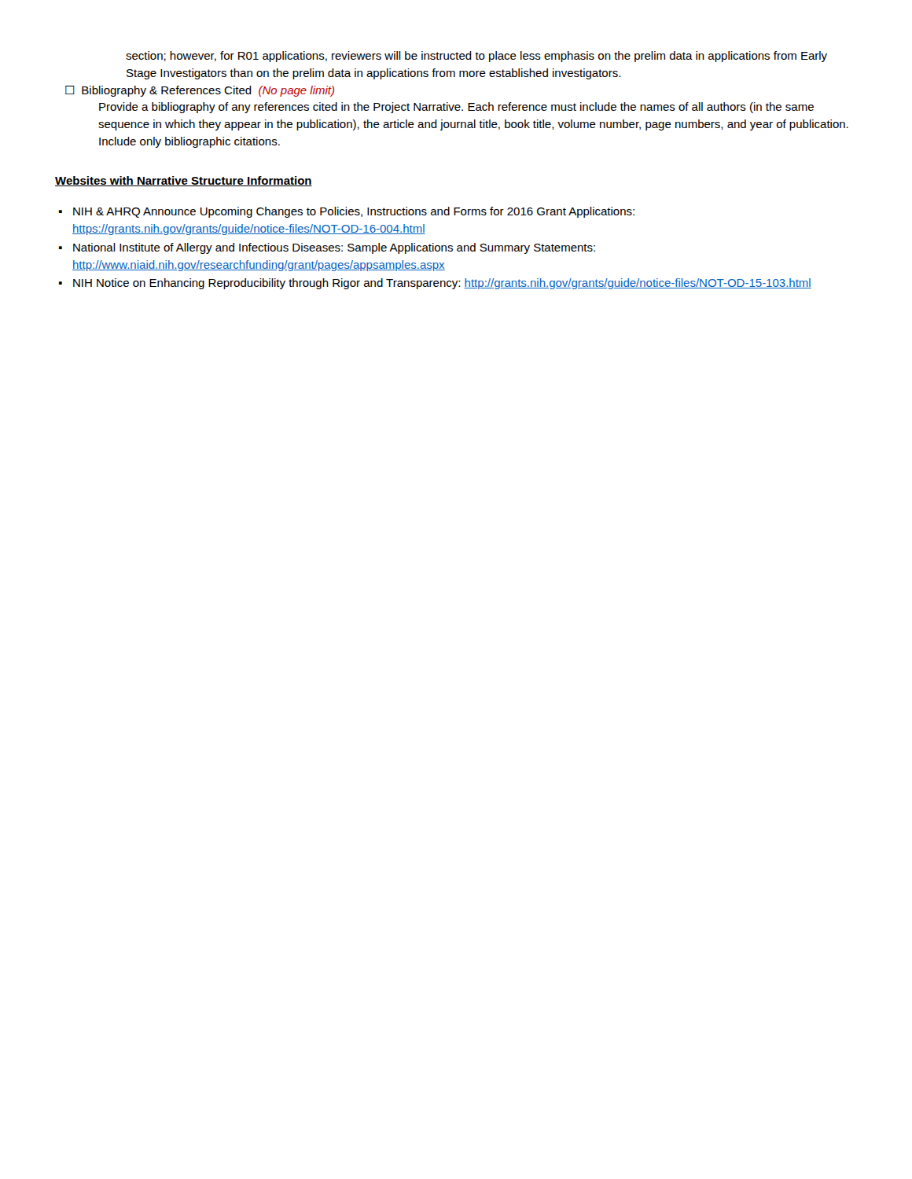section; however, for R01 applications, reviewers will be instructed to place less emphasis on the prelim data in applications from Early Stage Investigators than on the prelim data in applications from more established investigators.
☐ Bibliography & References Cited (No page limit)
Provide a bibliography of any references cited in the Project Narrative. Each reference must include the names of all authors (in the same sequence in which they appear in the publication), the article and journal title, book title, volume number, page numbers, and year of publication. Include only bibliographic citations.
Websites with Narrative Structure Information
NIH & AHRQ Announce Upcoming Changes to Policies, Instructions and Forms for 2016 Grant Applications:
https://grants.nih.gov/grants/guide/notice-files/NOT-OD-16-004.html
National Institute of Allergy and Infectious Diseases: Sample Applications and Summary Statements:
http://www.niaid.nih.gov/researchfunding/grant/pages/appsamples.aspx
NIH Notice on Enhancing Reproducibility through Rigor and Transparency: http://grants.nih.gov/grants/guide/notice-files/NOT-OD-15-103.html